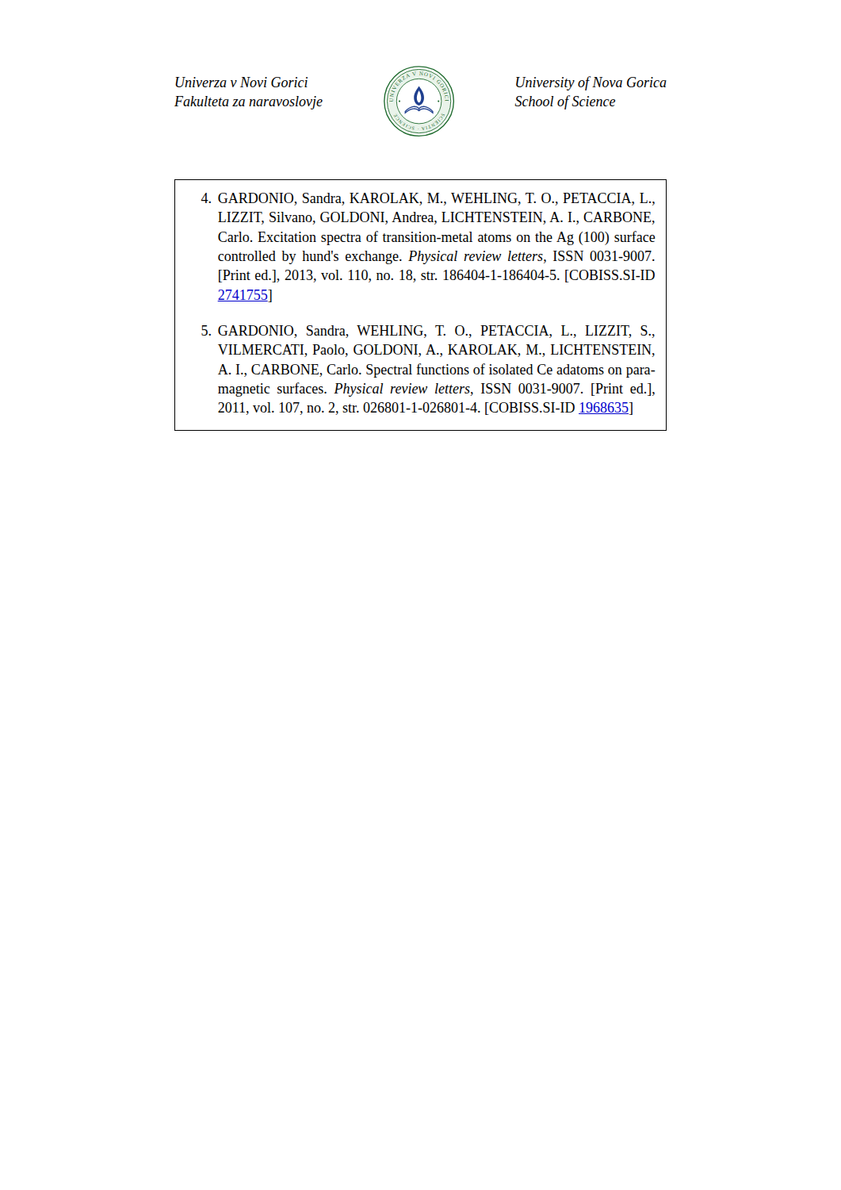Univerza v Novi Gorici
Fakulteta za naravoslovje
UNIVERZA V NOVI GORICI SCIENTIA · SCIENCE
University of Nova Gorica
School of Science
4. GARDONIO, Sandra, KAROLAK, M., WEHLING, T. O., PETACCIA, L., LIZZIT, Silvano, GOLDONI, Andrea, LICHTENSTEIN, A. I., CARBONE, Carlo. Excitation spectra of transition-metal atoms on the Ag (100) surface controlled by hund's exchange. Physical review letters, ISSN 0031-9007. [Print ed.], 2013, vol. 110, no. 18, str. 186404-1-186404-5. [COBISS.SI-ID 2741755]
5. GARDONIO, Sandra, WEHLING, T. O., PETACCIA, L., LIZZIT, S., VILMERCATI, Paolo, GOLDONI, A., KAROLAK, M., LICHTENSTEIN, A. I., CARBONE, Carlo. Spectral functions of isolated Ce adatoms on paramagnetic surfaces. Physical review letters, ISSN 0031-9007. [Print ed.], 2011, vol. 107, no. 2, str. 026801-1-026801-4. [COBISS.SI-ID 1968635]